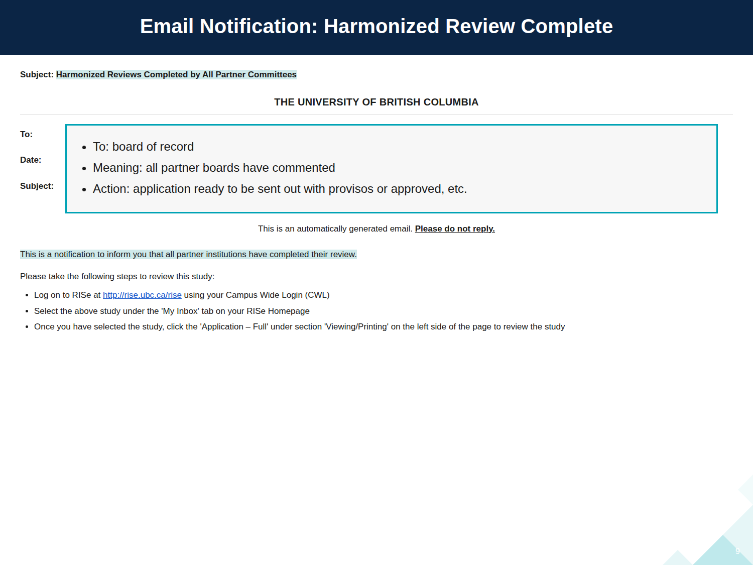Email Notification: Harmonized Review Complete
Subject: Harmonized Reviews Completed by All Partner Committees
THE UNIVERSITY OF BRITISH COLUMBIA
To:
Date:
Subject:
To: board of record
Meaning: all partner boards have commented
Action: application ready to be sent out with provisos or approved, etc.
This is an automatically generated email. Please do not reply.
This is a notification to inform you that all partner institutions have completed their review.
Please take the following steps to review this study:
Log on to RISe at http://rise.ubc.ca/rise using your Campus Wide Login (CWL)
Select the above study under the 'My Inbox' tab on your RISe Homepage
Once you have selected the study, click the 'Application – Full' under section 'Viewing/Printing' on the left side of the page to review the study
9